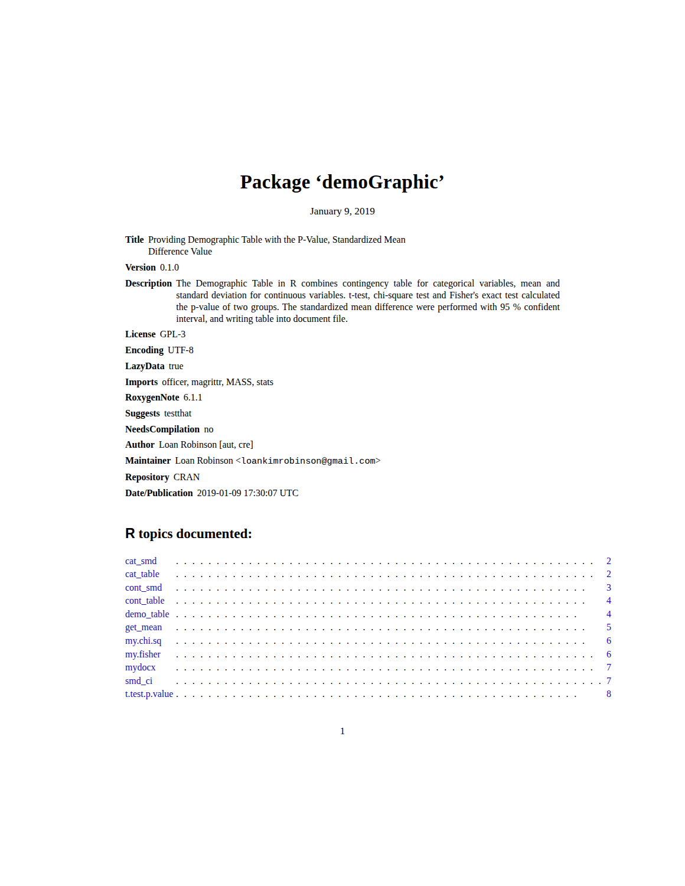Package ‘demoGraphic’
January 9, 2019
Title
Providing Demographic Table with the P-Value, Standardized Mean
Difference Value
Version
0.1.0
Description
The Demographic Table in R combines contingency table for categorical variables, mean and standard deviation for continuous variables. t-test, chi-square test and Fisher's exact test calculated the p-value of two groups. The standardized mean difference were performed with 95 % confident interval, and writing table into document file.
License
GPL-3
Encoding
UTF-8
LazyData
true
Imports
officer, magrittr, MASS, stats
RoxygenNote
6.1.1
Suggests
testthat
NeedsCompilation
no
Author
Loan Robinson [aut, cre]
Maintainer
Loan Robinson <loankimrobinson@gmail.com>
Repository
CRAN
Date/Publication
2019-01-09 17:30:07 UTC
R topics documented:
| cat_smd | . . . . . . . . . . . . . . . . . . . . . . . . . . . . . . . . . . . . . . . . . . . . . . . . . . . . | 2 |
| cat_table | . . . . . . . . . . . . . . . . . . . . . . . . . . . . . . . . . . . . . . . . . . . . . . . . . . . . | 2 |
| cont_smd | . . . . . . . . . . . . . . . . . . . . . . . . . . . . . . . . . . . . . . . . . . . . . . . . . . . | 3 |
| cont_table | . . . . . . . . . . . . . . . . . . . . . . . . . . . . . . . . . . . . . . . . . . . . . . . . . . . | 4 |
| demo_table | . . . . . . . . . . . . . . . . . . . . . . . . . . . . . . . . . . . . . . . . . . . . . . . . . . | 4 |
| get_mean | . . . . . . . . . . . . . . . . . . . . . . . . . . . . . . . . . . . . . . . . . . . . . . . . . . . | 5 |
| my.chi.sq | . . . . . . . . . . . . . . . . . . . . . . . . . . . . . . . . . . . . . . . . . . . . . . . . . . . | 6 |
| my.fisher | . . . . . . . . . . . . . . . . . . . . . . . . . . . . . . . . . . . . . . . . . . . . . . . . . . . . | 6 |
| mydocx | . . . . . . . . . . . . . . . . . . . . . . . . . . . . . . . . . . . . . . . . . . . . . . . . . . . . | 7 |
| smd_ci | . . . . . . . . . . . . . . . . . . . . . . . . . . . . . . . . . . . . . . . . . . . . . . . . . . . . . | 7 |
| t.test.p.value | . . . . . . . . . . . . . . . . . . . . . . . . . . . . . . . . . . . . . . . . . . . . . . . . . . | 8 |
1